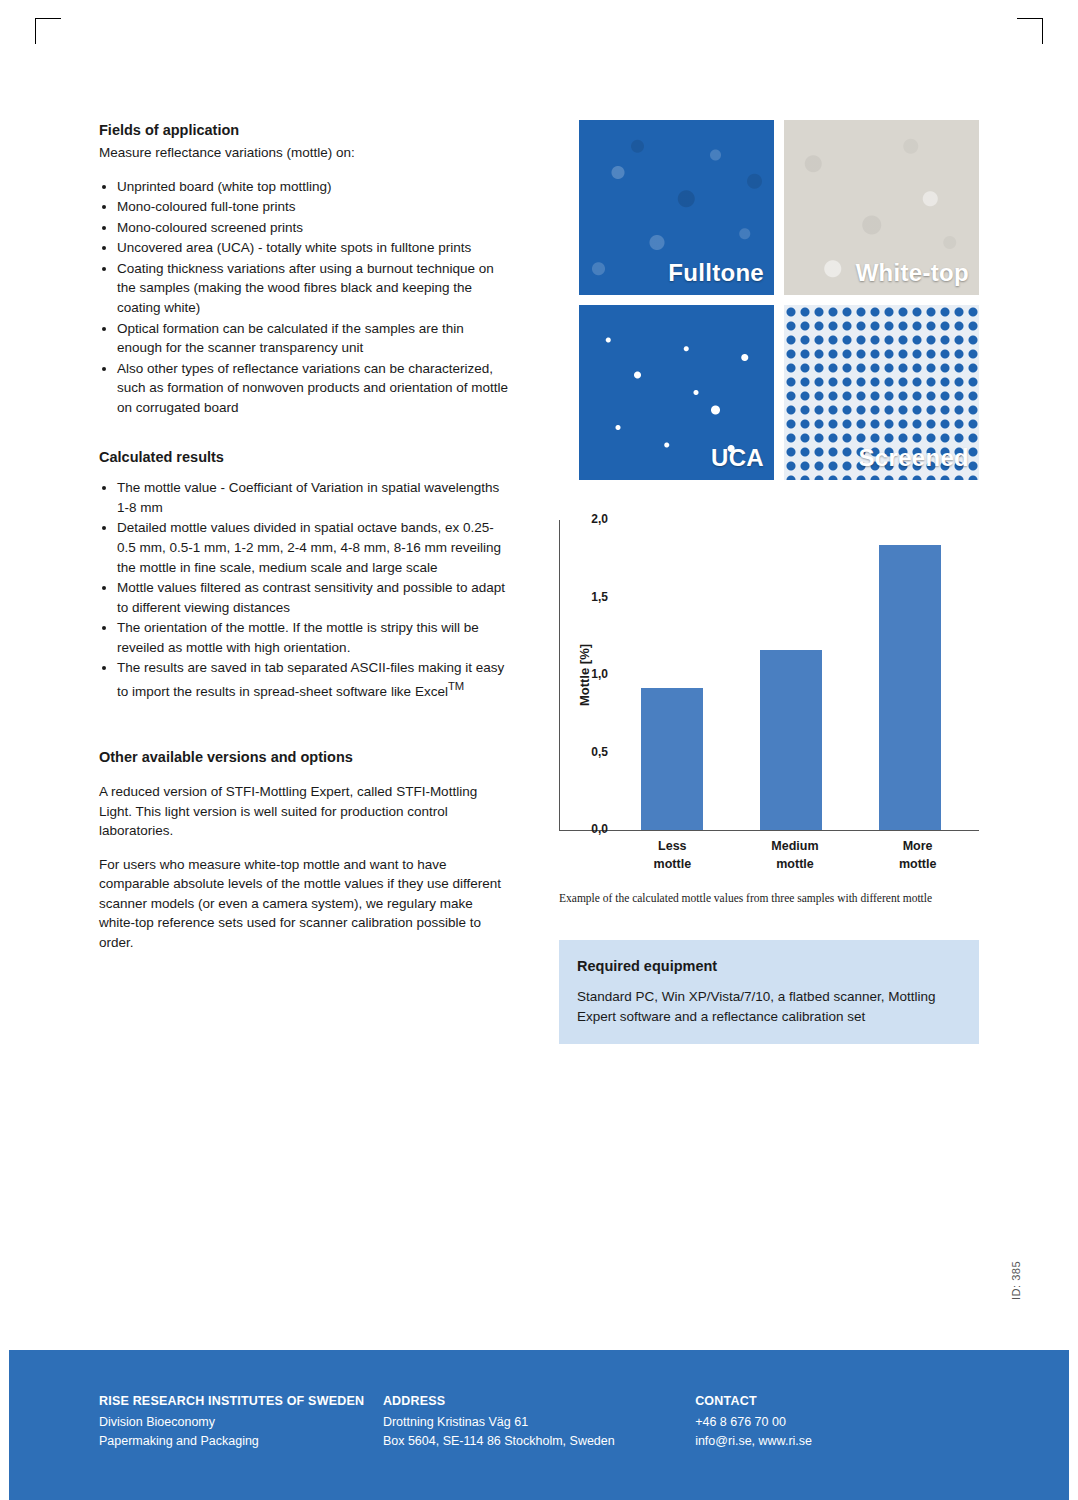Fields of application
Measure reflectance variations (mottle) on:
Unprinted board (white top mottling)
Mono-coloured full-tone prints
Mono-coloured screened prints
Uncovered area (UCA) - totally white spots in fulltone prints
Coating thickness variations after using a burnout technique on the samples (making the wood fibres black and keeping the coating white)
Optical formation can be calculated if the samples are thin enough for the scanner transparency unit
Also other types of reflectance variations can be characterized, such as formation of nonwoven products and orientation of mottle on corrugated board
Calculated results
The mottle value - Coefficiant of Variation in spatial wavelengths 1-8 mm
Detailed mottle values divided in spatial octave bands, ex 0.25-0.5 mm, 0.5-1 mm, 1-2 mm, 2-4 mm, 4-8 mm, 8-16 mm reveiling the mottle in fine scale, medium scale and large scale
Mottle values filtered as contrast sensitivity and possible to adapt to different viewing distances
The orientation of the mottle. If the mottle is stripy this will be reveiled as mottle with high orientation.
The results are saved in tab separated ASCII-files making it easy to import the results in spread-sheet software like ExcelTM
Other available versions and options
A reduced version of STFI-Mottling Expert, called STFI-Mottling Light. This light version is well suited for production control laboratories.
For users who measure white-top mottle and want to have comparable absolute levels of the mottle values if they use different scanner models (or even a camera system), we regulary make white-top reference sets used for scanner calibration possible to order.
Fulltone
White-top
UCA
Screened
Mottle [%]
2,0
1,5
1,0
0,5
0,0
Less
mottle
Medium
mottle
More
mottle
Example of the calculated mottle values from three samples with different mottle
Required equipment
Standard PC, Win XP/Vista/7/10, a flatbed scanner, Mottling Expert software and a reflectance calibration set
ID: 385
RISE RESEARCH INSTITUTES OF SWEDEN Division Bioeconomy
Papermaking and Packaging
ADDRESS Drottning Kristinas Väg 61
Box 5604, SE-114 86 Stockholm, Sweden
CONTACT +46 8 676 70 00
info@ri.se, www.ri.se